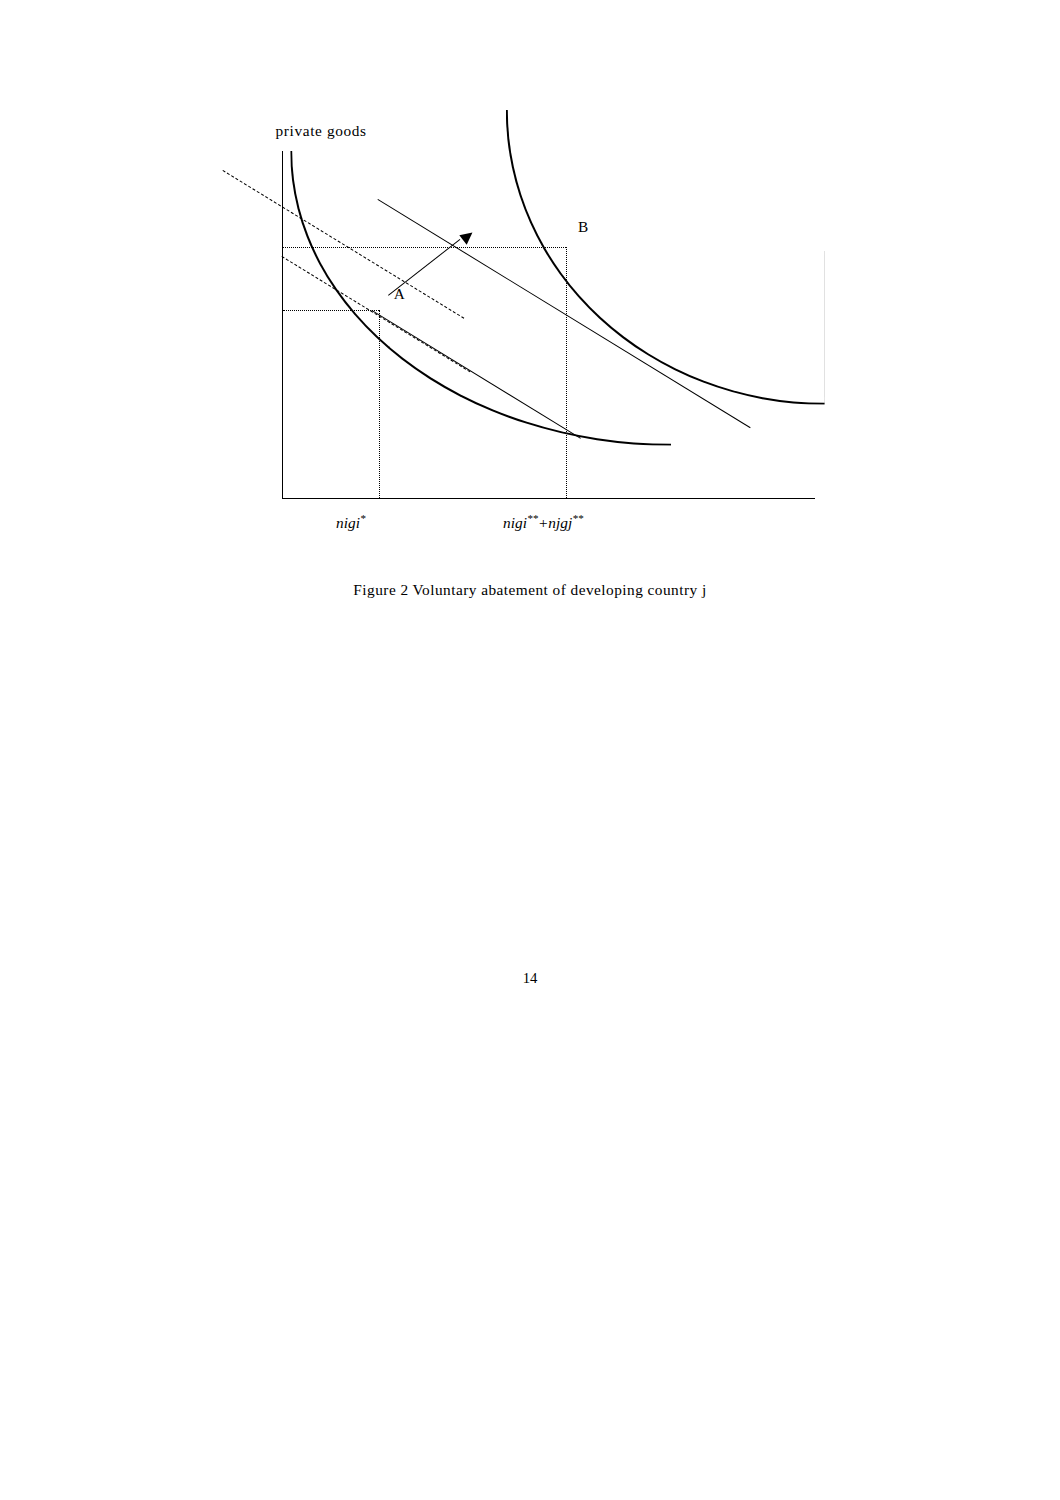private goods
A
B
nigi*
nigi**+njgj**
Figure 2 Voluntary abatement of developing country j
14